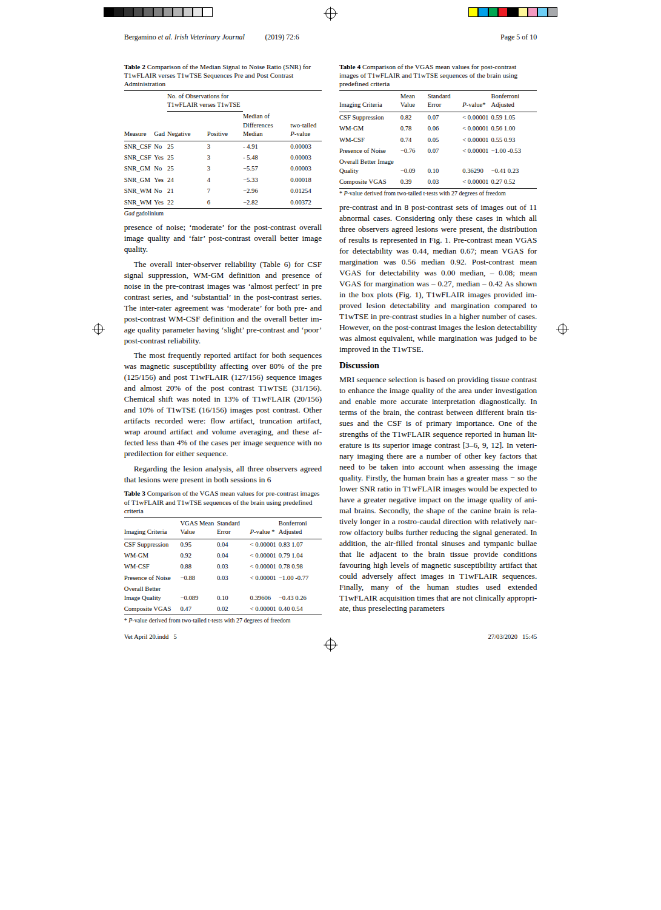Bergamino et al. Irish Veterinary Journal
(2019) 72:6
Page 5 of 10
Table 2 Comparison of the Median Signal to Noise Ratio (SNR) for T1wFLAIR verses T1wTSE Sequences Pre and Post Contrast Administration
| | | No. of Observations for T1wFLAIR verses T1wTSE | | |
| Measure | Gad | Negative | Positive | Median of Differences Median | two-tailed P -value |
| SNR_CSF | No | 25 | 3 | - 4.91 | 0.00003 |
| SNR_CSF | Yes | 25 | 3 | - 5.48 | 0.00003 |
| SNR_GM | No | 25 | 3 | −5.57 | 0.00003 |
| SNR_GM | Yes | 24 | 4 | −5.33 | 0.00018 |
| SNR_WM | No | 21 | 7 | −2.96 | 0.01254 |
| SNR_WM | Yes | 22 | 6 | −2.82 | 0.00372 |
Gad gadolinium
presence of noise; ‘moderate’ for the post-contrast overall image quality and ‘fair’ post-contrast overall better image quality.
The overall inter-observer reliability (Table 6) for CSF signal suppression, WM-GM definition and presence of noise in the pre-contrast images was ‘almost perfect’ in pre contrast series, and ‘substantial’ in the post-contrast series. The inter-rater agreement was ‘moderate’ for both pre- and post-contrast WM-CSF definition and the overall better image quality parameter having ‘slight’ pre-contrast and ‘poor’ post-contrast reliability.
The most frequently reported artifact for both sequences was magnetic susceptibility affecting over 80% of the pre (125/156) and post T1wFLAIR (127/156) sequence images and almost 20% of the post contrast T1wTSE (31/156). Chemical shift was noted in 13% of T1wFLAIR (20/156) and 10% of T1wTSE (16/156) images post contrast. Other artifacts recorded were: flow artifact, truncation artifact, wrap around artifact and volume averaging, and these affected less than 4% of the cases per image sequence with no predilection for either sequence.
Regarding the lesion analysis, all three observers agreed that lesions were present in both sessions in 6
Table 3 Comparison of the VGAS mean values for pre-contrast images of T1wFLAIR and T1wTSE sequences of the brain using predefined criteria
| Imaging Criteria | VGAS Mean Value | Standard Error | P -value * | Bonferroni Adjusted |
| --- | --- | --- | --- | --- |
| CSF Suppression | 0.95 | 0.04 | < 0.00001 | 0.83 1.07 |
| WM-GM | 0.92 | 0.04 | < 0.00001 | 0.79 1.04 |
| WM-CSF | 0.88 | 0.03 | < 0.00001 | 0.78 0.98 |
| Presence of Noise | −0.88 | 0.03 | < 0.00001 | −1.00 -0.77 |
| Overall Better Image Quality | −0.089 | 0.10 | 0.39606 | −0.43 0.26 |
| Composite VGAS | 0.47 | 0.02 | < 0.00001 | 0.40 0.54 |
* P-value derived from two-tailed t-tests with 27 degrees of freedom
Table 4 Comparison of the VGAS mean values for post-contrast images of T1wFLAIR and T1wTSE sequences of the brain using predefined criteria
| Imaging Criteria | Mean Value | Standard Error | P -value* | Bonferroni Adjusted |
| --- | --- | --- | --- | --- |
| CSF Suppression | 0.82 | 0.07 | < 0.00001 | 0.59 1.05 |
| WM-GM | 0.78 | 0.06 | < 0.00001 | 0.56 1.00 |
| WM-CSF | 0.74 | 0.05 | < 0.00001 | 0.55 0.93 |
| Presence of Noise | −0.76 | 0.07 | < 0.00001 | −1.00 -0.53 |
| Overall Better Image Quality | −0.09 | 0.10 | 0.36290 | −0.41 0.23 |
| Composite VGAS | 0.39 | 0.03 | < 0.00001 | 0.27 0.52 |
* P-value derived from two-tailed t-tests with 27 degrees of freedom
pre-contrast and in 8 post-contrast sets of images out of 11 abnormal cases. Considering only these cases in which all three observers agreed lesions were present, the distribution of results is represented in Fig. 1. Pre-contrast mean VGAS for detectability was 0.44, median 0.67; mean VGAS for margination was 0.56 median 0.92. Post-contrast mean VGAS for detectability was 0.00 median, – 0.08; mean VGAS for margination was – 0.27, median – 0.42 As shown in the box plots (Fig. 1), T1wFLAIR images provided improved lesion detectability and margination compared to T1wTSE in pre-contrast studies in a higher number of cases. However, on the post-contrast images the lesion detectability was almost equivalent, while margination was judged to be improved in the T1wTSE.
Discussion
MRI sequence selection is based on providing tissue contrast to enhance the image quality of the area under investigation and enable more accurate interpretation diagnostically. In terms of the brain, the contrast between different brain tissues and the CSF is of primary importance. One of the strengths of the T1wFLAIR sequence reported in human literature is its superior image contrast [3–6, 9, 12]. In veterinary imaging there are a number of other key factors that need to be taken into account when assessing the image quality. Firstly, the human brain has a greater mass − so the lower SNR ratio in T1wFLAIR images would be expected to have a greater negative impact on the image quality of animal brains. Secondly, the shape of the canine brain is relatively longer in a rostro-caudal direction with relatively narrow olfactory bulbs further reducing the signal generated. In addition, the air-filled frontal sinuses and tympanic bullae that lie adjacent to the brain tissue provide conditions favouring high levels of magnetic susceptibility artifact that could adversely affect images in T1wFLAIR sequences. Finally, many of the human studies used extended T1wFLAIR acquisition times that are not clinically appropriate, thus preselecting parameters
Vet April 20.indd 5
27/03/2020 15:45